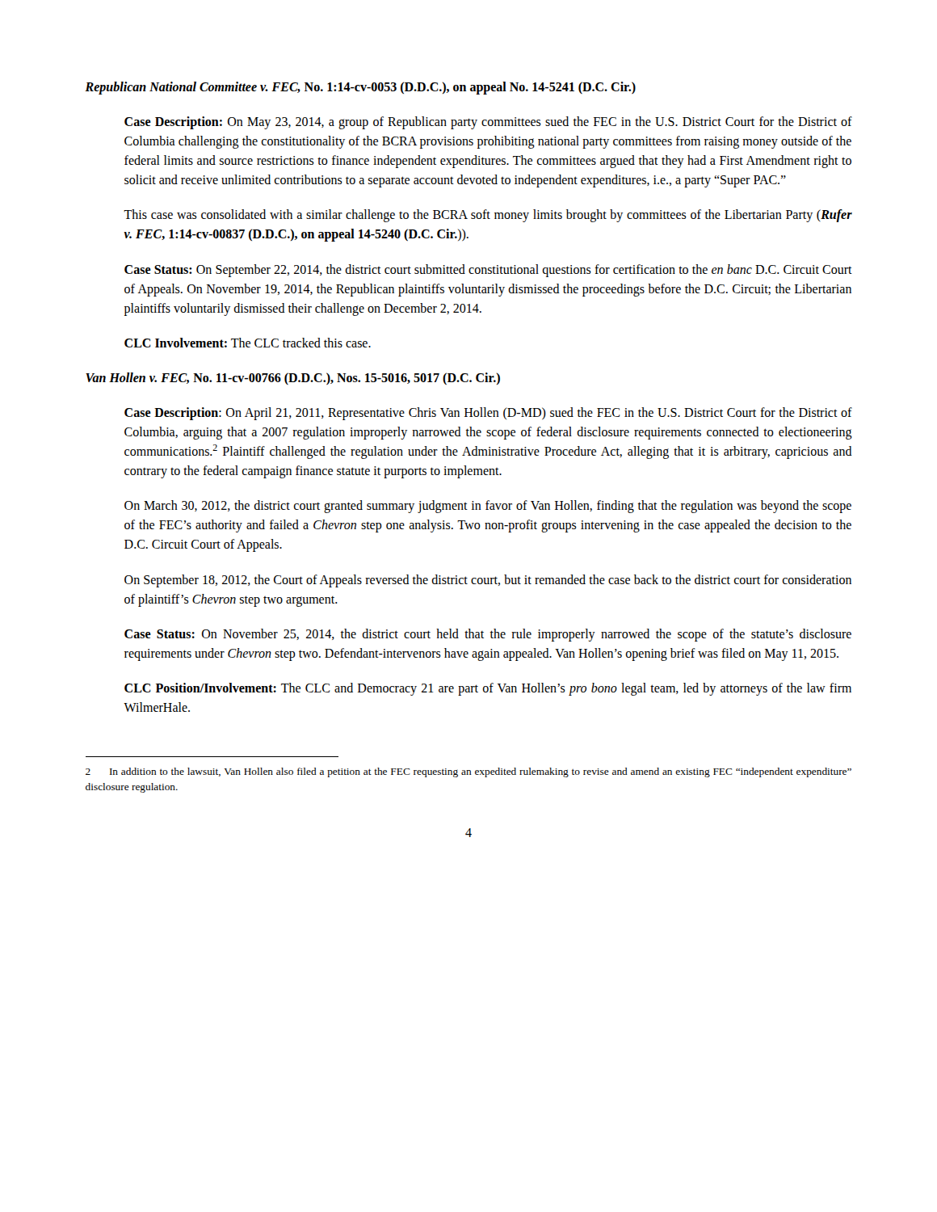Republican National Committee v. FEC, No. 1:14-cv-0053 (D.D.C.), on appeal No. 14-5241 (D.C. Cir.)
Case Description: On May 23, 2014, a group of Republican party committees sued the FEC in the U.S. District Court for the District of Columbia challenging the constitutionality of the BCRA provisions prohibiting national party committees from raising money outside of the federal limits and source restrictions to finance independent expenditures. The committees argued that they had a First Amendment right to solicit and receive unlimited contributions to a separate account devoted to independent expenditures, i.e., a party “Super PAC.”
This case was consolidated with a similar challenge to the BCRA soft money limits brought by committees of the Libertarian Party (Rufer v. FEC, 1:14-cv-00837 (D.D.C.), on appeal 14-5240 (D.C. Cir.)).
Case Status: On September 22, 2014, the district court submitted constitutional questions for certification to the en banc D.C. Circuit Court of Appeals. On November 19, 2014, the Republican plaintiffs voluntarily dismissed the proceedings before the D.C. Circuit; the Libertarian plaintiffs voluntarily dismissed their challenge on December 2, 2014.
CLC Involvement: The CLC tracked this case.
Van Hollen v. FEC, No. 11-cv-00766 (D.D.C.), Nos. 15-5016, 5017 (D.C. Cir.)
Case Description: On April 21, 2011, Representative Chris Van Hollen (D-MD) sued the FEC in the U.S. District Court for the District of Columbia, arguing that a 2007 regulation improperly narrowed the scope of federal disclosure requirements connected to electioneering communications.2 Plaintiff challenged the regulation under the Administrative Procedure Act, alleging that it is arbitrary, capricious and contrary to the federal campaign finance statute it purports to implement.
On March 30, 2012, the district court granted summary judgment in favor of Van Hollen, finding that the regulation was beyond the scope of the FEC’s authority and failed a Chevron step one analysis. Two non-profit groups intervening in the case appealed the decision to the D.C. Circuit Court of Appeals.
On September 18, 2012, the Court of Appeals reversed the district court, but it remanded the case back to the district court for consideration of plaintiff’s Chevron step two argument.
Case Status: On November 25, 2014, the district court held that the rule improperly narrowed the scope of the statute’s disclosure requirements under Chevron step two. Defendant-intervenors have again appealed. Van Hollen’s opening brief was filed on May 11, 2015.
CLC Position/Involvement: The CLC and Democracy 21 are part of Van Hollen’s pro bono legal team, led by attorneys of the law firm WilmerHale.
2 In addition to the lawsuit, Van Hollen also filed a petition at the FEC requesting an expedited rulemaking to revise and amend an existing FEC “independent expenditure” disclosure regulation.
4